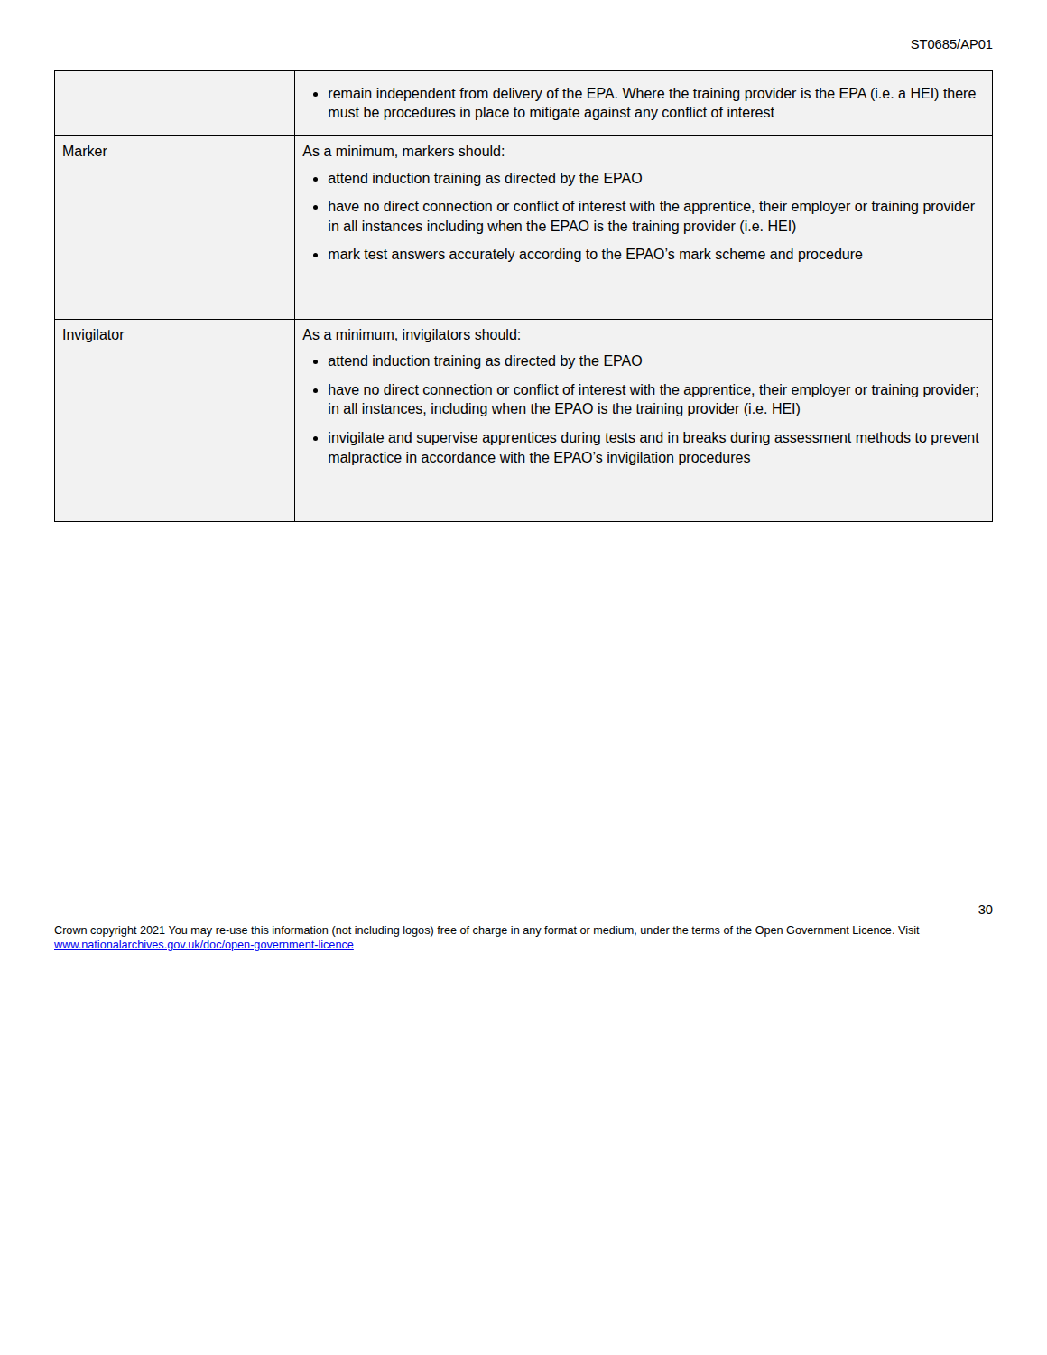ST0685/AP01
| | remain independent from delivery of the EPA. Where the training provider is the EPA (i.e. a HEI) there must be procedures in place to mitigate against any conflict of interest |
| Marker | As a minimum, markers should: attend induction training as directed by the EPAO have no direct connection or conflict of interest with the apprentice, their employer or training provider in all instances including when the EPAO is the training provider (i.e. HEI) mark test answers accurately according to the EPAO’s mark scheme and procedure |
| Invigilator | As a minimum, invigilators should: attend induction training as directed by the EPAO have no direct connection or conflict of interest with the apprentice, their employer or training provider; in all instances, including when the EPAO is the training provider (i.e. HEI) invigilate and supervise apprentices during tests and in breaks during assessment methods to prevent malpractice in accordance with the EPAO’s invigilation procedures |
30
Crown copyright 2021 You may re-use this information (not including logos) free of charge in any format or medium, under the terms of the Open Government Licence. Visit www.nationalarchives.gov.uk/doc/open-government-licence